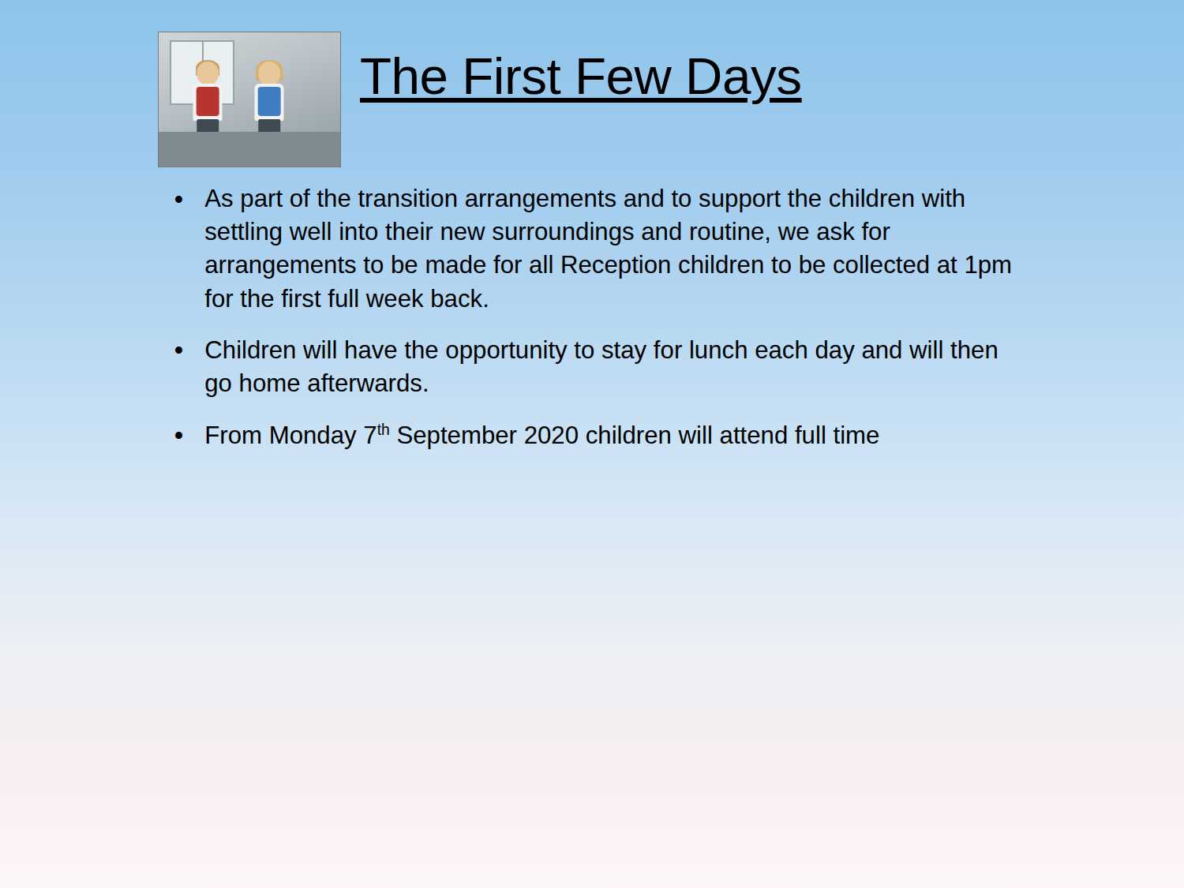The First Few Days
As part of the transition arrangements and to support the children with settling well into their new surroundings and routine, we ask for arrangements to be made for all Reception children to be collected at 1pm for the first full week back.
Children will have the opportunity to stay for lunch each day and will then go home afterwards.
From Monday 7th September 2020 children will attend full time